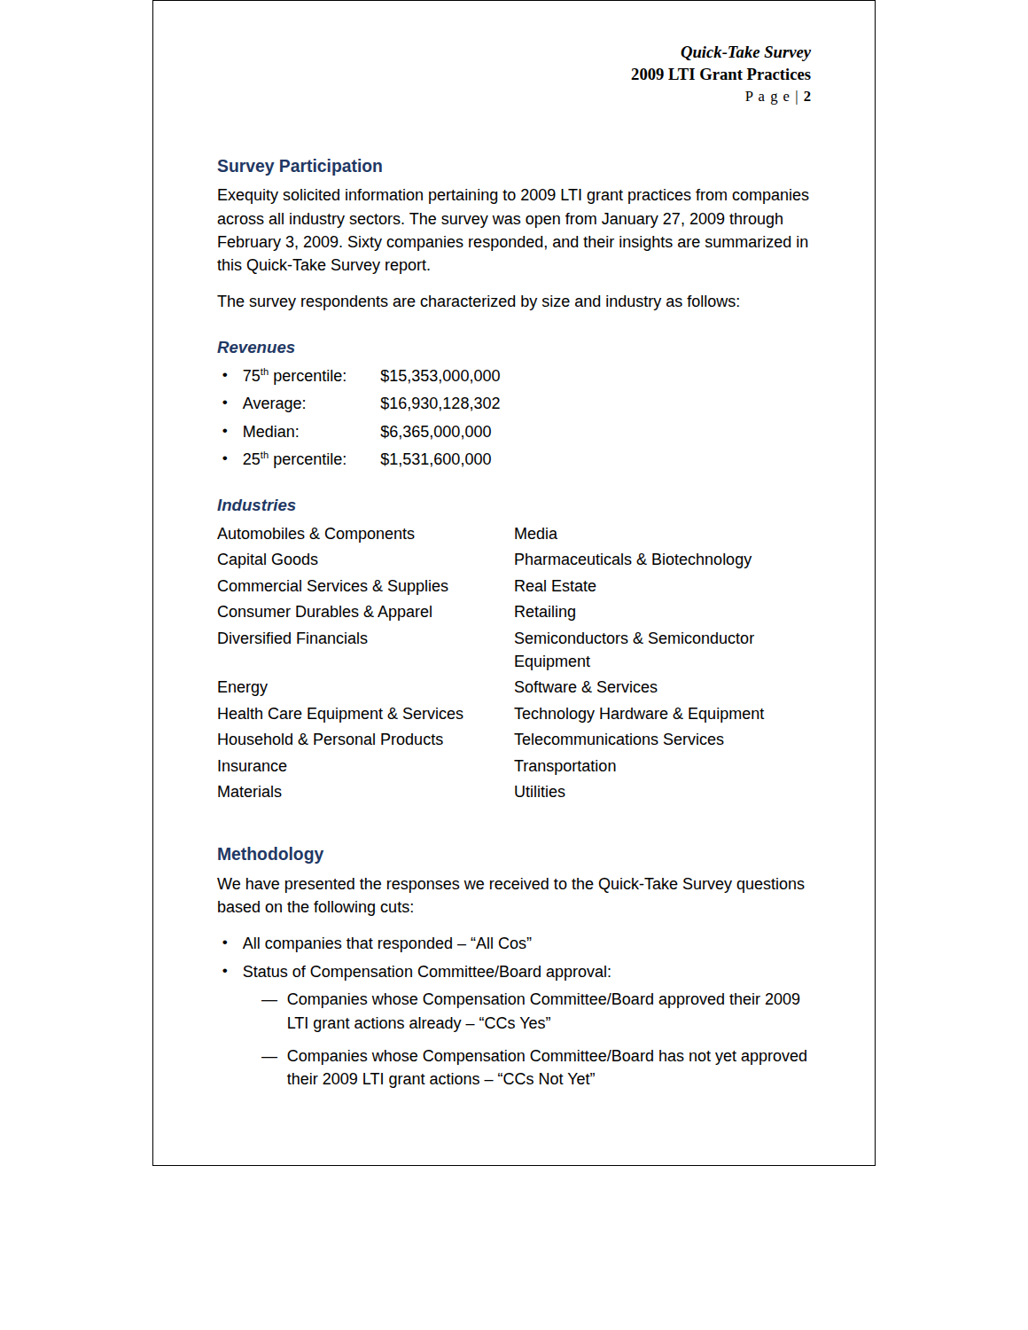Quick-Take Survey
2009 LTI Grant Practices
P a g e | 2
Survey Participation
Exequity solicited information pertaining to 2009 LTI grant practices from companies across all industry sectors. The survey was open from January 27, 2009 through February 3, 2009. Sixty companies responded, and their insights are summarized in this Quick-Take Survey report.
The survey respondents are characterized by size and industry as follows:
Revenues
75th percentile:$15,353,000,000
Average:$16,930,128,302
Median:$6,365,000,000
25th percentile:$1,531,600,000
Industries
| Automobiles & Components | Media |
| Capital Goods | Pharmaceuticals & Biotechnology |
| Commercial Services & Supplies | Real Estate |
| Consumer Durables & Apparel | Retailing |
| Diversified Financials | Semiconductors & Semiconductor Equipment |
| Energy | Software & Services |
| Health Care Equipment & Services | Technology Hardware & Equipment |
| Household & Personal Products | Telecommunications Services |
| Insurance | Transportation |
| Materials | Utilities |
Methodology
We have presented the responses we received to the Quick-Take Survey questions based on the following cuts:
All companies that responded – “All Cos”
Status of Compensation Committee/Board approval:
Companies whose Compensation Committee/Board approved their 2009 LTI grant actions already – “CCs Yes”
Companies whose Compensation Committee/Board has not yet approved their 2009 LTI grant actions – “CCs Not Yet”